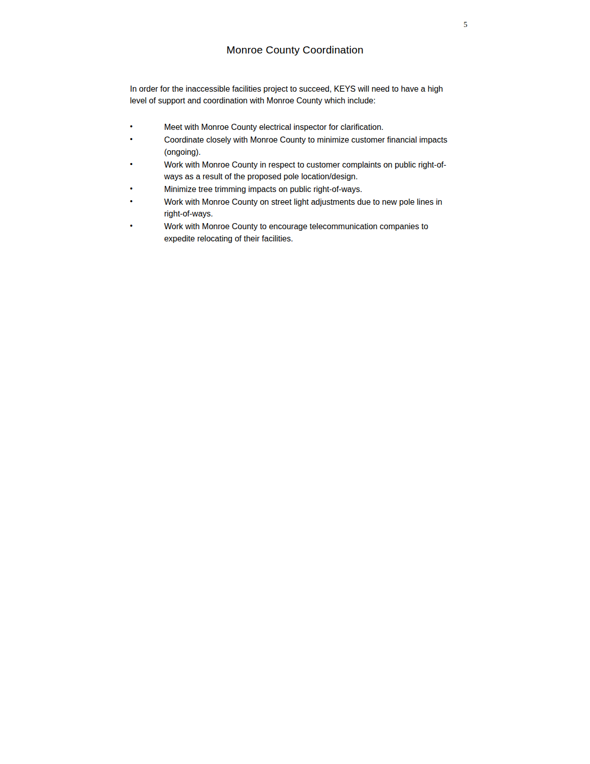5
Monroe County Coordination
In order for the inaccessible facilities project to succeed, KEYS will need to have a high level of support and coordination with Monroe County which include:
Meet with Monroe County electrical inspector for clarification.
Coordinate closely with Monroe County to minimize customer financial impacts (ongoing).
Work with Monroe County in respect to customer complaints on public right-of-ways as a result of the proposed pole location/design.
Minimize tree trimming impacts on public right-of-ways.
Work with Monroe County on street light adjustments due to new pole lines in right-of-ways.
Work with Monroe County to encourage telecommunication companies to expedite relocating of their facilities.